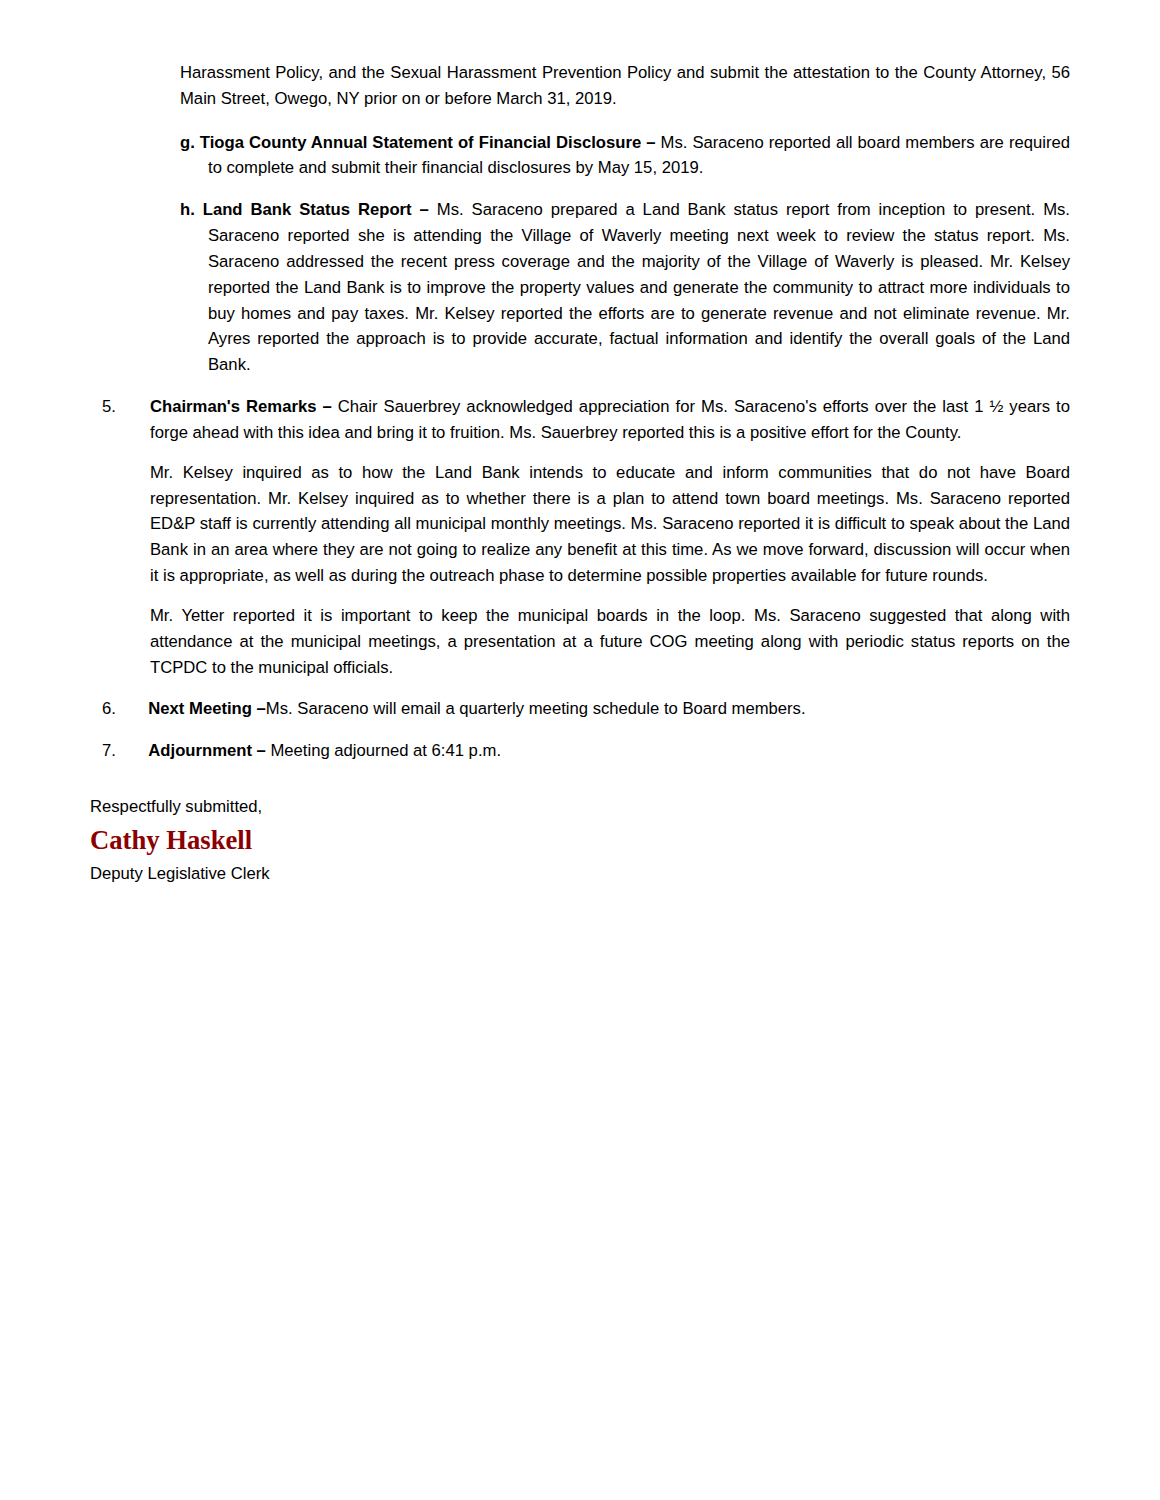Harassment Policy, and the Sexual Harassment Prevention Policy and submit the attestation to the County Attorney, 56 Main Street, Owego, NY prior on or before March 31, 2019.
g. Tioga County Annual Statement of Financial Disclosure – Ms. Saraceno reported all board members are required to complete and submit their financial disclosures by May 15, 2019.
h. Land Bank Status Report – Ms. Saraceno prepared a Land Bank status report from inception to present. Ms. Saraceno reported she is attending the Village of Waverly meeting next week to review the status report. Ms. Saraceno addressed the recent press coverage and the majority of the Village of Waverly is pleased. Mr. Kelsey reported the Land Bank is to improve the property values and generate the community to attract more individuals to buy homes and pay taxes. Mr. Kelsey reported the efforts are to generate revenue and not eliminate revenue. Mr. Ayres reported the approach is to provide accurate, factual information and identify the overall goals of the Land Bank.
5.
Chairman's Remarks – Chair Sauerbrey acknowledged appreciation for Ms. Saraceno's efforts over the last 1 ½ years to forge ahead with this idea and bring it to fruition. Ms. Sauerbrey reported this is a positive effort for the County.
Mr. Kelsey inquired as to how the Land Bank intends to educate and inform communities that do not have Board representation. Mr. Kelsey inquired as to whether there is a plan to attend town board meetings. Ms. Saraceno reported ED&P staff is currently attending all municipal monthly meetings. Ms. Saraceno reported it is difficult to speak about the Land Bank in an area where they are not going to realize any benefit at this time. As we move forward, discussion will occur when it is appropriate, as well as during the outreach phase to determine possible properties available for future rounds.
Mr. Yetter reported it is important to keep the municipal boards in the loop. Ms. Saraceno suggested that along with attendance at the municipal meetings, a presentation at a future COG meeting along with periodic status reports on the TCPDC to the municipal officials.
6. Next Meeting –Ms. Saraceno will email a quarterly meeting schedule to Board members.
7. Adjournment – Meeting adjourned at 6:41 p.m.
Respectfully submitted,
Cathy Haskell
Deputy Legislative Clerk